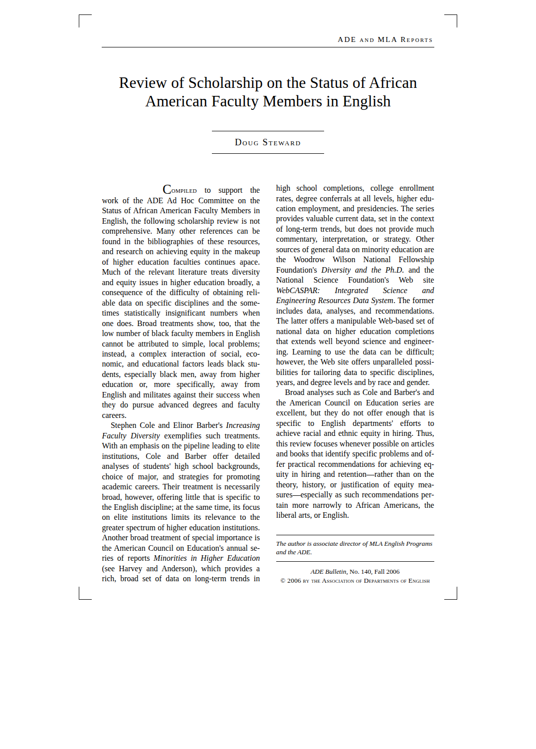ADE and MLA Reports
Review of Scholarship on the Status of African
American Faculty Members in English
Doug Steward
Compiled to support the work of the ADE Ad Hoc Committee on the Status of African American Faculty Members in English, the following scholarship review is not comprehensive. Many other references can be found in the bibliographies of these resources, and research on achieving equity in the makeup of higher education faculties continues apace. Much of the relevant literature treats diversity and equity issues in higher education broadly, a consequence of the difficulty of obtaining reliable data on specific disciplines and the sometimes statistically insignificant numbers when one does. Broad treatments show, too, that the low number of black faculty members in English cannot be attributed to simple, local problems; instead, a complex interaction of social, economic, and educational factors leads black students, especially black men, away from higher education or, more specifically, away from English and militates against their success when they do pursue advanced degrees and faculty careers.
Stephen Cole and Elinor Barber's Increasing Faculty Diversity exemplifies such treatments. With an emphasis on the pipeline leading to elite institutions, Cole and Barber offer detailed analyses of students' high school backgrounds, choice of major, and strategies for promoting academic careers. Their treatment is necessarily broad, however, offering little that is specific to the English discipline; at the same time, its focus on elite institutions limits its relevance to the greater spectrum of higher education institutions. Another broad treatment of special importance is the American Council on Education's annual series of reports Minorities in Higher Education (see Harvey and Anderson), which provides a rich, broad set of data on long-term trends in high school completions, college enrollment rates, degree conferrals at all levels, higher education employment, and presidencies. The series provides valuable current data, set in the context of long-term trends, but does not provide much commentary, interpretation, or strategy. Other sources of general data on minority education are the Woodrow Wilson National Fellowship Foundation's Diversity and the Ph.D. and the National Science Foundation's Web site WebCASPAR: Integrated Science and Engineering Resources Data System. The former includes data, analyses, and recommendations. The latter offers a manipulable Web-based set of national data on higher education completions that extends well beyond science and engineering. Learning to use the data can be difficult; however, the Web site offers unparalleled possibilities for tailoring data to specific disciplines, years, and degree levels and by race and gender.
Broad analyses such as Cole and Barber's and the American Council on Education series are excellent, but they do not offer enough that is specific to English departments' efforts to achieve racial and ethnic equity in hiring. Thus, this review focuses whenever possible on articles and books that identify specific problems and offer practical recommendations for achieving equity in hiring and retention—rather than on the theory, history, or justification of equity measures—especially as such recommendations pertain more narrowly to African Americans, the liberal arts, or English.
The author is associate director of MLA English Programs and the ADE.
ADE Bulletin, No. 140, Fall 2006
© 2006 by the Association of Departments of English